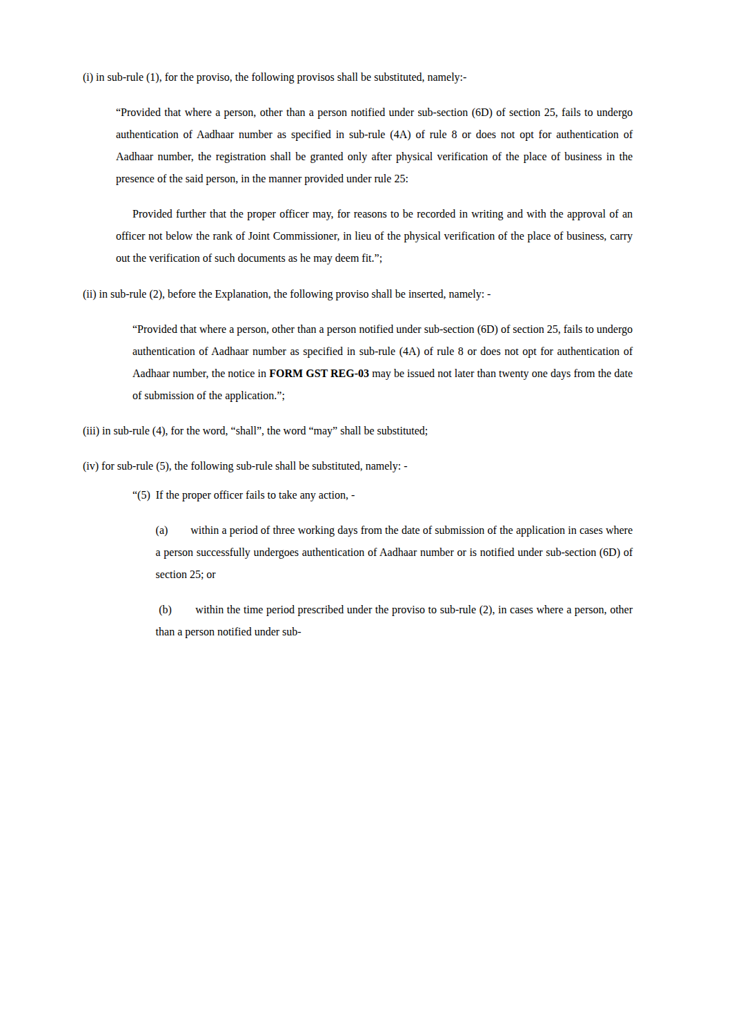(i) in sub-rule (1), for the proviso, the following provisos shall be substituted, namely:-
“Provided that where a person, other than a person notified under sub-section (6D) of section 25, fails to undergo authentication of Aadhaar number as specified in sub-rule (4A) of rule 8 or does not opt for authentication of Aadhaar number, the registration shall be granted only after physical verification of the place of business in the presence of the said person, in the manner provided under rule 25:
Provided further that the proper officer may, for reasons to be recorded in writing and with the approval of an officer not below the rank of Joint Commissioner, in lieu of the physical verification of the place of business, carry out the verification of such documents as he may deem fit.”;
(ii) in sub-rule (2), before the Explanation, the following proviso shall be inserted, namely: -
“Provided that where a person, other than a person notified under sub-section (6D) of section 25, fails to undergo authentication of Aadhaar number as specified in sub-rule (4A) of rule 8 or does not opt for authentication of Aadhaar number, the notice in FORM GST REG-03 may be issued not later than twenty one days from the date of submission of the application.”;
(iii) in sub-rule (4), for the word, “shall”, the word “may” shall be substituted;
(iv) for sub-rule (5), the following sub-rule shall be substituted, namely: -
“(5) If the proper officer fails to take any action, -
(a)  within a period of three working days from the date of submission of the application in cases where a person successfully undergoes authentication of Aadhaar number or is notified under sub-section (6D) of section 25; or
(b)  within the time period prescribed under the proviso to sub-rule (2), in cases where a person, other than a person notified under sub-